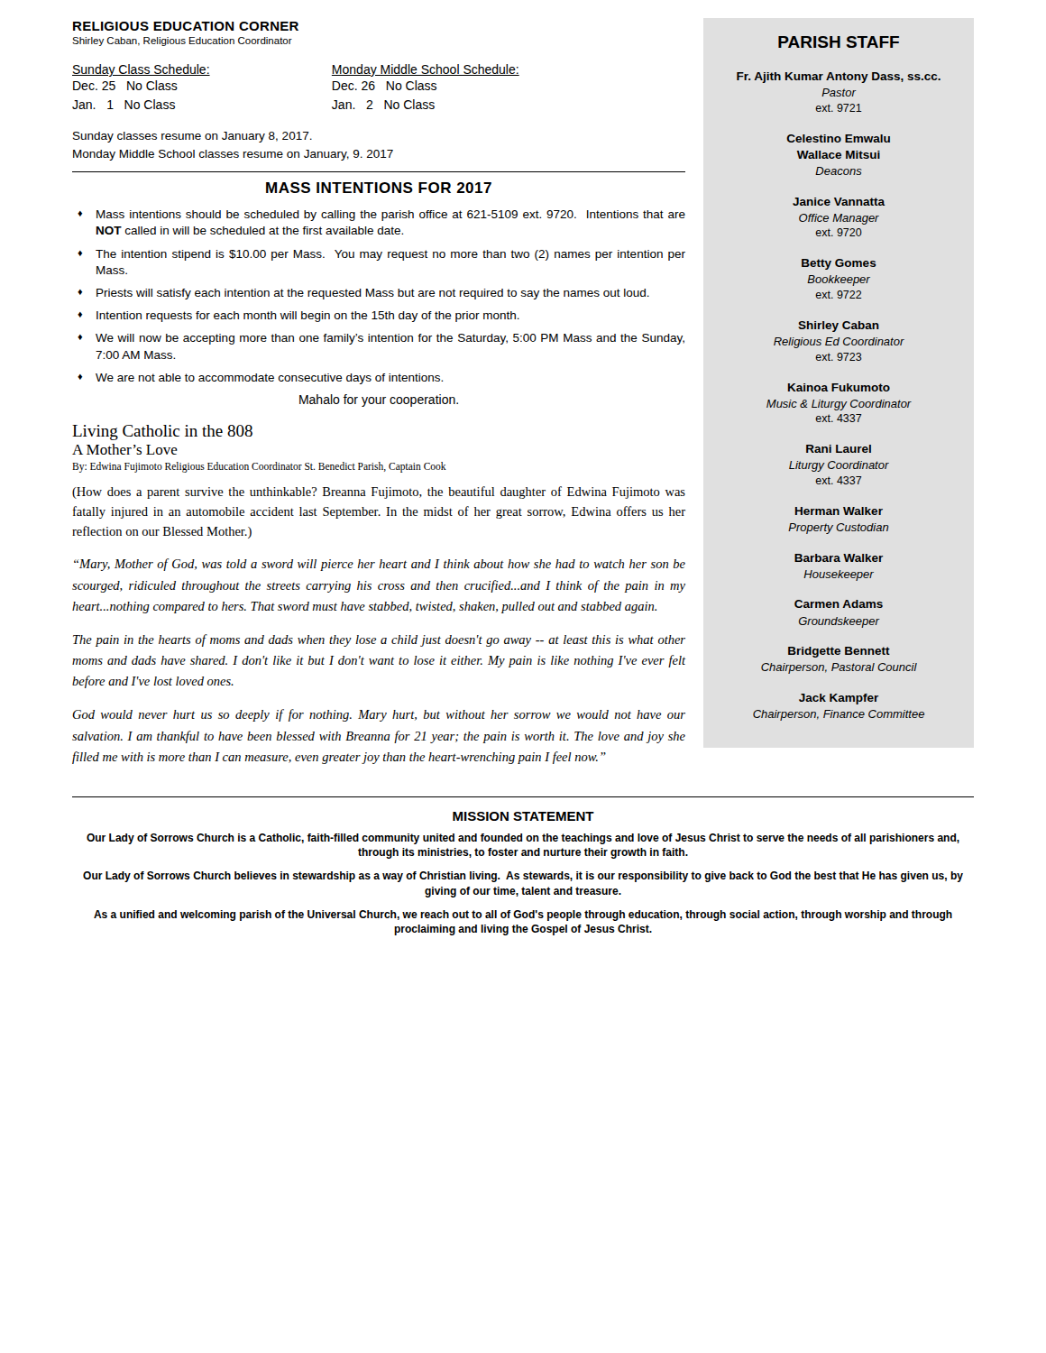RELIGIOUS EDUCATION CORNER
Shirley Caban, Religious Education Coordinator
| Sunday Class Schedule: | Monday Middle School Schedule: |
| Dec. 25 No Class Jan. 1 No Class | Dec. 26 No Class Jan. 2 No Class |
Sunday classes resume on January 8, 2017.
Monday Middle School classes resume on January, 9. 2017
MASS INTENTIONS FOR 2017
Mass intentions should be scheduled by calling the parish office at 621-5109 ext. 9720. Intentions that are NOT called in will be scheduled at the first available date.
The intention stipend is $10.00 per Mass. You may request no more than two (2) names per intention per Mass.
Priests will satisfy each intention at the requested Mass but are not required to say the names out loud.
Intention requests for each month will begin on the 15th day of the prior month.
We will now be accepting more than one family’s intention for the Saturday, 5:00 PM Mass and the Sunday, 7:00 AM Mass.
We are not able to accommodate consecutive days of intentions.
Mahalo for your cooperation.
Living Catholic in the 808
A Mother’s Love
By: Edwina Fujimoto Religious Education Coordinator St. Benedict Parish, Captain Cook
(How does a parent survive the unthinkable? Breanna Fujimoto, the beautiful daughter of Edwina Fujimoto was fatally injured in an automobile accident last September. In the midst of her great sorrow, Edwina offers us her reflection on our Blessed Mother.)
“Mary, Mother of God, was told a sword will pierce her heart and I think about how she had to watch her son be scourged, ridiculed throughout the streets carrying his cross and then crucified...and I think of the pain in my heart...nothing compared to hers. That sword must have stabbed, twisted, shaken, pulled out and stabbed again.
The pain in the hearts of moms and dads when they lose a child just doesn't go away -- at least this is what other moms and dads have shared. I don't like it but I don't want to lose it either. My pain is like nothing I've ever felt before and I've lost loved ones.
God would never hurt us so deeply if for nothing. Mary hurt, but without her sorrow we would not have our salvation. I am thankful to have been blessed with Breanna for 21 year; the pain is worth it. The love and joy she filled me with is more than I can measure, even greater joy than the heart-wrenching pain I feel now.”
PARISH STAFF
Fr. Ajith Kumar Antony Dass, ss.cc.
Pastor
ext. 9721
Celestino Emwalu
Wallace Mitsui
Deacons
Janice Vannatta
Office Manager
ext. 9720
Betty Gomes
Bookkeeper
ext. 9722
Shirley Caban
Religious Ed Coordinator
ext. 9723
Kainoa Fukumoto
Music & Liturgy Coordinator
ext. 4337
Rani Laurel
Liturgy Coordinator
ext. 4337
Herman Walker
Property Custodian
Barbara Walker
Housekeeper
Carmen Adams
Groundskeeper
Bridgette Bennett
Chairperson, Pastoral Council
Jack Kampfer
Chairperson, Finance Committee
MISSION STATEMENT
Our Lady of Sorrows Church is a Catholic, faith-filled community united and founded on the teachings and love of Jesus Christ to serve the needs of all parishioners and, through its ministries, to foster and nurture their growth in faith.
Our Lady of Sorrows Church believes in stewardship as a way of Christian living. As stewards, it is our responsibility to give back to God the best that He has given us, by giving of our time, talent and treasure.
As a unified and welcoming parish of the Universal Church, we reach out to all of God's people through education, through social action, through worship and through proclaiming and living the Gospel of Jesus Christ.